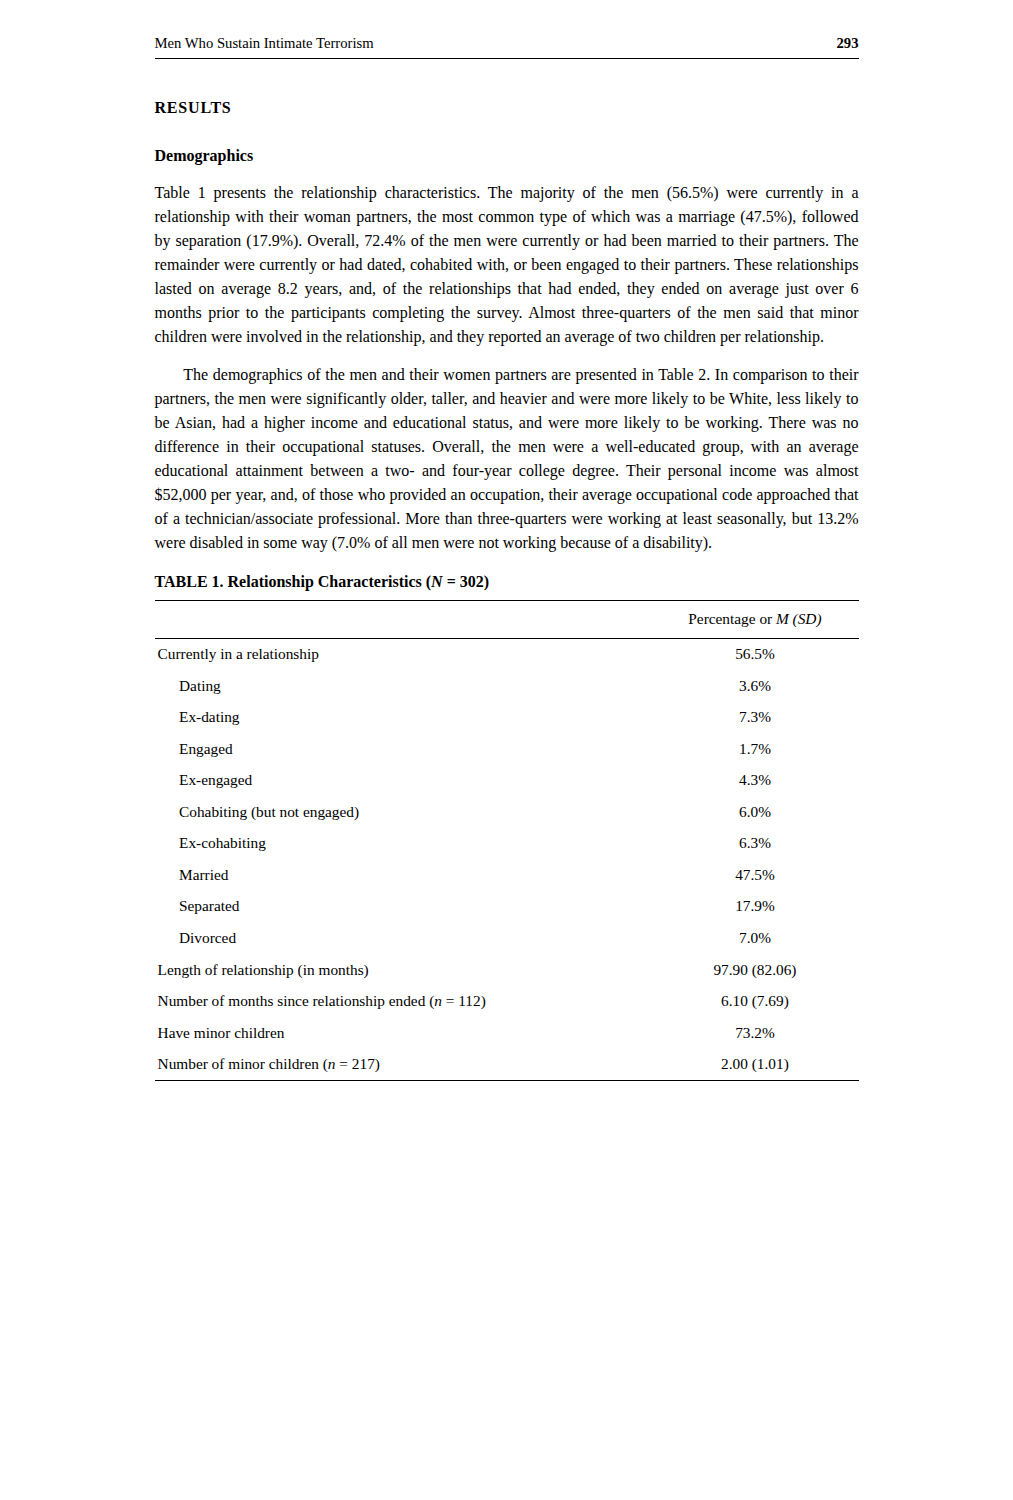Men Who Sustain Intimate Terrorism 293
RESULTS
Demographics
Table 1 presents the relationship characteristics. The majority of the men (56.5%) were currently in a relationship with their woman partners, the most common type of which was a marriage (47.5%), followed by separation (17.9%). Overall, 72.4% of the men were currently or had been married to their partners. The remainder were currently or had dated, cohabited with, or been engaged to their partners. These relationships lasted on average 8.2 years, and, of the relationships that had ended, they ended on average just over 6 months prior to the participants completing the survey. Almost three-quarters of the men said that minor children were involved in the relationship, and they reported an average of two children per relationship.
The demographics of the men and their women partners are presented in Table 2. In comparison to their partners, the men were significantly older, taller, and heavier and were more likely to be White, less likely to be Asian, had a higher income and educational status, and were more likely to be working. There was no difference in their occupational statuses. Overall, the men were a well-educated group, with an average educational attainment between a two- and four-year college degree. Their personal income was almost $52,000 per year, and, of those who provided an occupation, their average occupational code approached that of a technician/associate professional. More than three-quarters were working at least seasonally, but 13.2% were disabled in some way (7.0% of all men were not working because of a disability).
TABLE 1. Relationship Characteristics ( N = 302)
| | Percentage or M (SD) |
| --- | --- |
| Currently in a relationship | 56.5% |
| Dating | 3.6% |
| Ex-dating | 7.3% |
| Engaged | 1.7% |
| Ex-engaged | 4.3% |
| Cohabiting (but not engaged) | 6.0% |
| Ex-cohabiting | 6.3% |
| Married | 47.5% |
| Separated | 17.9% |
| Divorced | 7.0% |
| Length of relationship (in months) | 97.90 (82.06) |
| Number of months since relationship ended ( n = 112) | 6.10 (7.69) |
| Have minor children | 73.2% |
| Number of minor children ( n = 217) | 2.00 (1.01) |